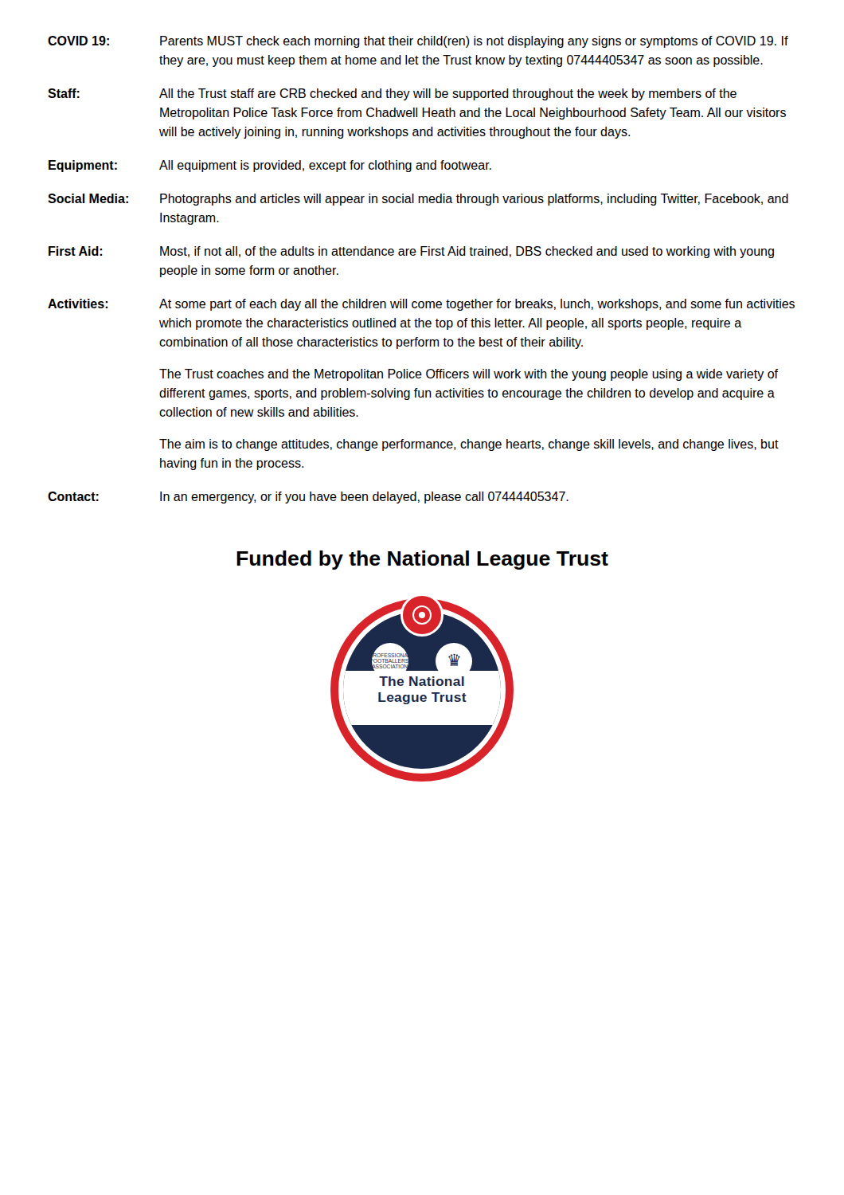COVID 19:
Parents MUST check each morning that their child(ren) is not displaying any signs or symptoms of COVID 19. If they are, you must keep them at home and let the Trust know by texting 07444405347 as soon as possible.
Staff:
All the Trust staff are CRB checked and they will be supported throughout the week by members of the Metropolitan Police Task Force from Chadwell Heath and the Local Neighbourhood Safety Team. All our visitors will be actively joining in, running workshops and activities throughout the four days.
Equipment:
All equipment is provided, except for clothing and footwear.
Social Media:
Photographs and articles will appear in social media through various platforms, including Twitter, Facebook, and Instagram.
First Aid:
Most, if not all, of the adults in attendance are First Aid trained, DBS checked and used to working with young people in some form or another.
Activities:
At some part of each day all the children will come together for breaks, lunch, workshops, and some fun activities which promote the characteristics outlined at the top of this letter. All people, all sports people, require a combination of all those characteristics to perform to the best of their ability.
The Trust coaches and the Metropolitan Police Officers will work with the young people using a wide variety of different games, sports, and problem-solving fun activities to encourage the children to develop and acquire a collection of new skills and abilities.
The aim is to change attitudes, change performance, change hearts, change skill levels, and change lives, but having fun in the process.
Contact:
In an emergency, or if you have been delayed, please call 07444405347.
Funded by the National League Trust
PROFESSIONAL
FOOTBALLERS'
ASSOCIATION
♛
The National
League Trust